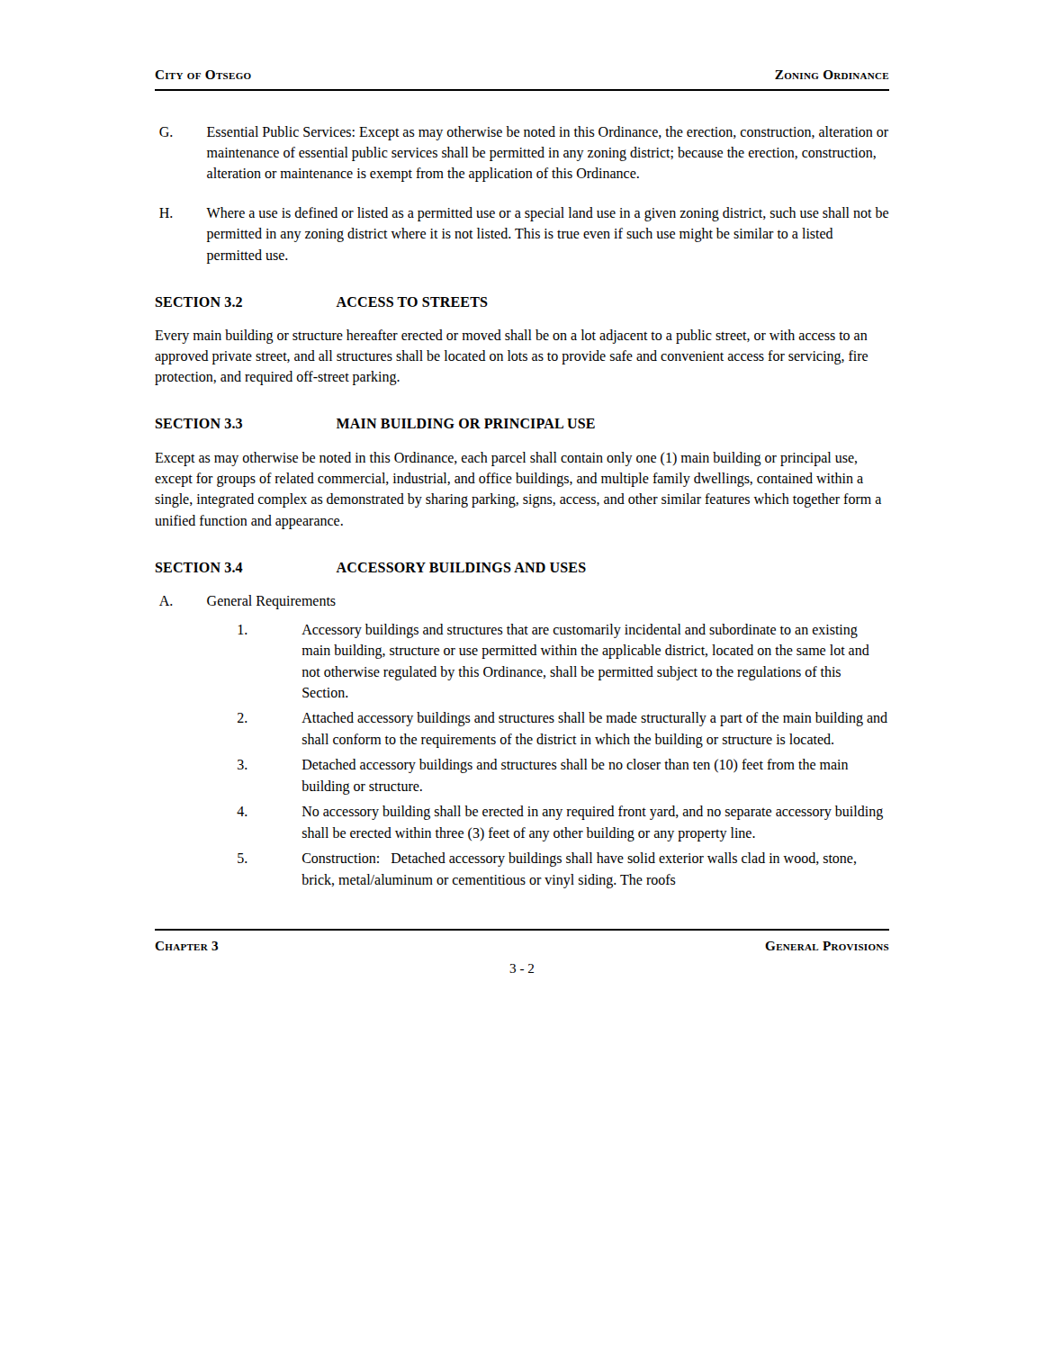City of Otsego Zoning Ordinance
G.
Essential Public Services: Except as may otherwise be noted in this Ordinance, the erection, construction, alteration or maintenance of essential public services shall be permitted in any zoning district; because the erection, construction, alteration or maintenance is exempt from the application of this Ordinance.
H.
Where a use is defined or listed as a permitted use or a special land use in a given zoning district, such use shall not be permitted in any zoning district where it is not listed. This is true even if such use might be similar to a listed permitted use.
SECTION 3.2 ACCESS TO STREETS
Every main building or structure hereafter erected or moved shall be on a lot adjacent to a public street, or with access to an approved private street, and all structures shall be located on lots as to provide safe and convenient access for servicing, fire protection, and required off-street parking.
SECTION 3.3 MAIN BUILDING OR PRINCIPAL USE
Except as may otherwise be noted in this Ordinance, each parcel shall contain only one (1) main building or principal use, except for groups of related commercial, industrial, and office buildings, and multiple family dwellings, contained within a single, integrated complex as demonstrated by sharing parking, signs, access, and other similar features which together form a unified function and appearance.
SECTION 3.4 ACCESSORY BUILDINGS AND USES
A.
General Requirements
1. Accessory buildings and structures that are customarily incidental and subordinate to an existing main building, structure or use permitted within the applicable district, located on the same lot and not otherwise regulated by this Ordinance, shall be permitted subject to the regulations of this Section.
2. Attached accessory buildings and structures shall be made structurally a part of the main building and shall conform to the requirements of the district in which the building or structure is located.
3. Detached accessory buildings and structures shall be no closer than ten (10) feet from the main building or structure.
4. No accessory building shall be erected in any required front yard, and no separate accessory building shall be erected within three (3) feet of any other building or any property line.
5. Construction: Detached accessory buildings shall have solid exterior walls clad in wood, stone, brick, metal/aluminum or cementitious or vinyl siding. The roofs
Chapter 3 General Provisions
3 - 2